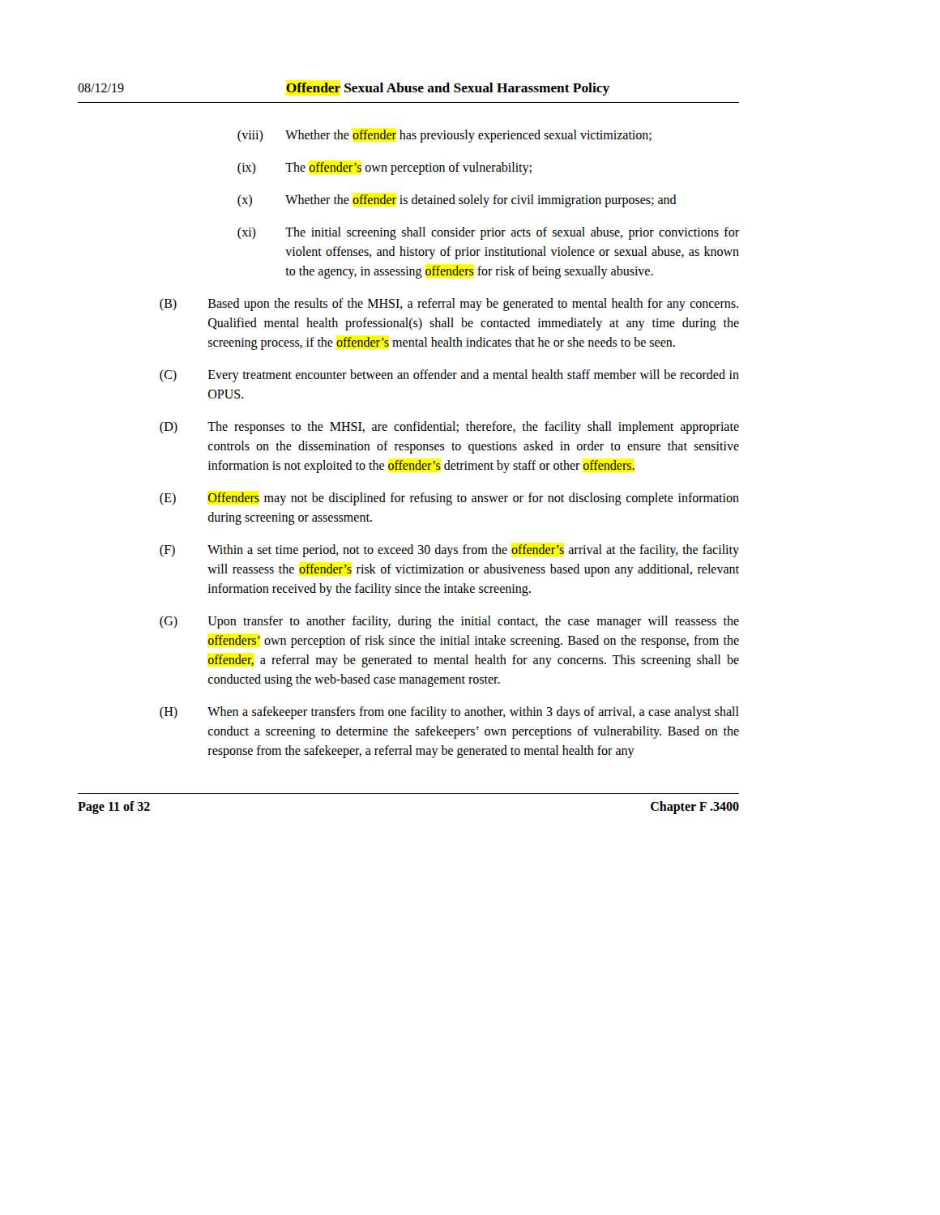08/12/19
Offender Sexual Abuse and Sexual Harassment Policy
(viii)
Whether the offender has previously experienced sexual victimization;
(ix)
The offender’s own perception of vulnerability;
(x)
Whether the offender is detained solely for civil immigration purposes; and
(xi)
The initial screening shall consider prior acts of sexual abuse, prior convictions for violent offenses, and history of prior institutional violence or sexual abuse, as known to the agency, in assessing offenders for risk of being sexually abusive.
(B)
Based upon the results of the MHSI, a referral may be generated to mental health for any concerns. Qualified mental health professional(s) shall be contacted immediately at any time during the screening process, if the offender’s mental health indicates that he or she needs to be seen.
(C)
Every treatment encounter between an offender and a mental health staff member will be recorded in OPUS.
(D)
The responses to the MHSI, are confidential; therefore, the facility shall implement appropriate controls on the dissemination of responses to questions asked in order to ensure that sensitive information is not exploited to the offender’s detriment by staff or other offenders.
(E)
Offenders may not be disciplined for refusing to answer or for not disclosing complete information during screening or assessment.
(F)
Within a set time period, not to exceed 30 days from the offender’s arrival at the facility, the facility will reassess the offender’s risk of victimization or abusiveness based upon any additional, relevant information received by the facility since the intake screening.
(G)
Upon transfer to another facility, during the initial contact, the case manager will reassess the offenders’ own perception of risk since the initial intake screening. Based on the response, from the offender, a referral may be generated to mental health for any concerns. This screening shall be conducted using the web-based case management roster.
(H)
When a safekeeper transfers from one facility to another, within 3 days of arrival, a case analyst shall conduct a screening to determine the safekeepers’ own perceptions of vulnerability. Based on the response from the safekeeper, a referral may be generated to mental health for any
Page 11 of 32
Chapter F .3400